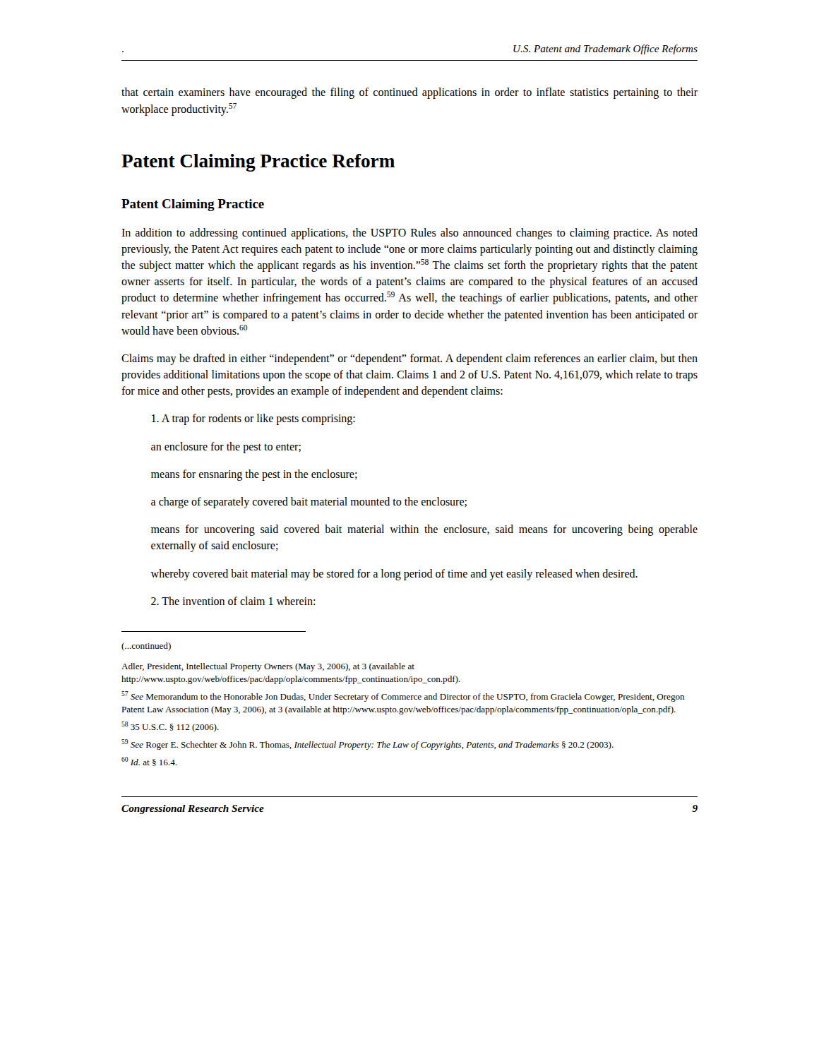. U.S. Patent and Trademark Office Reforms
that certain examiners have encouraged the filing of continued applications in order to inflate statistics pertaining to their workplace productivity.57
Patent Claiming Practice Reform
Patent Claiming Practice
In addition to addressing continued applications, the USPTO Rules also announced changes to claiming practice. As noted previously, the Patent Act requires each patent to include “one or more claims particularly pointing out and distinctly claiming the subject matter which the applicant regards as his invention.”58 The claims set forth the proprietary rights that the patent owner asserts for itself. In particular, the words of a patent’s claims are compared to the physical features of an accused product to determine whether infringement has occurred.59 As well, the teachings of earlier publications, patents, and other relevant “prior art” is compared to a patent’s claims in order to decide whether the patented invention has been anticipated or would have been obvious.60
Claims may be drafted in either “independent” or “dependent” format. A dependent claim references an earlier claim, but then provides additional limitations upon the scope of that claim. Claims 1 and 2 of U.S. Patent No. 4,161,079, which relate to traps for mice and other pests, provides an example of independent and dependent claims:
1. A trap for rodents or like pests comprising:
an enclosure for the pest to enter;
means for ensnaring the pest in the enclosure;
a charge of separately covered bait material mounted to the enclosure;
means for uncovering said covered bait material within the enclosure, said means for uncovering being operable externally of said enclosure;
whereby covered bait material may be stored for a long period of time and yet easily released when desired.
2. The invention of claim 1 wherein:
(...continued)
Adler, President, Intellectual Property Owners (May 3, 2006), at 3 (available at http://www.uspto.gov/web/offices/pac/dapp/opla/comments/fpp_continuation/ipo_con.pdf).
57 See Memorandum to the Honorable Jon Dudas, Under Secretary of Commerce and Director of the USPTO, from Graciela Cowger, President, Oregon Patent Law Association (May 3, 2006), at 3 (available at http://www.uspto.gov/web/offices/pac/dapp/opla/comments/fpp_continuation/opla_con.pdf).
58 35 U.S.C. § 112 (2006).
59 See Roger E. Schechter & John R. Thomas, Intellectual Property: The Law of Copyrights, Patents, and Trademarks § 20.2 (2003).
60 Id. at § 16.4.
Congressional Research Service 9